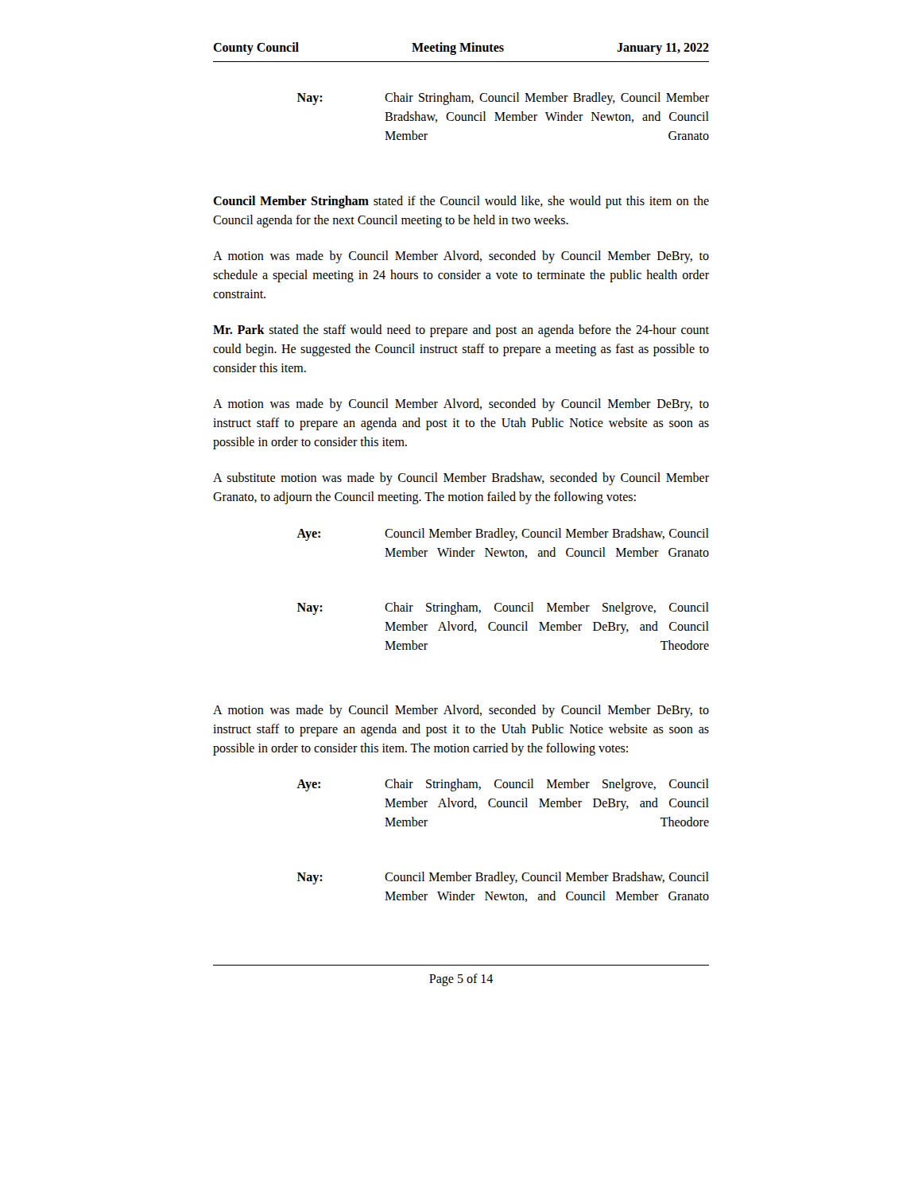County Council Meeting Minutes January 11, 2022
Nay:
Chair Stringham, Council Member Bradley, Council Member Bradshaw, Council Member Winder Newton, and Council Member Granato
Council Member Stringham stated if the Council would like, she would put this item on the Council agenda for the next Council meeting to be held in two weeks.
A motion was made by Council Member Alvord, seconded by Council Member DeBry, to schedule a special meeting in 24 hours to consider a vote to terminate the public health order constraint.
Mr. Park stated the staff would need to prepare and post an agenda before the 24-hour count could begin. He suggested the Council instruct staff to prepare a meeting as fast as possible to consider this item.
A motion was made by Council Member Alvord, seconded by Council Member DeBry, to instruct staff to prepare an agenda and post it to the Utah Public Notice website as soon as possible in order to consider this item.
A substitute motion was made by Council Member Bradshaw, seconded by Council Member Granato, to adjourn the Council meeting. The motion failed by the following votes:
Aye:
Council Member Bradley, Council Member Bradshaw, Council Member Winder Newton, and Council Member Granato
Nay:
Chair Stringham, Council Member Snelgrove, Council Member Alvord, Council Member DeBry, and Council Member Theodore
A motion was made by Council Member Alvord, seconded by Council Member DeBry, to instruct staff to prepare an agenda and post it to the Utah Public Notice website as soon as possible in order to consider this item. The motion carried by the following votes:
Aye:
Chair Stringham, Council Member Snelgrove, Council Member Alvord, Council Member DeBry, and Council Member Theodore
Nay:
Council Member Bradley, Council Member Bradshaw, Council Member Winder Newton, and Council Member Granato
Page 5 of 14